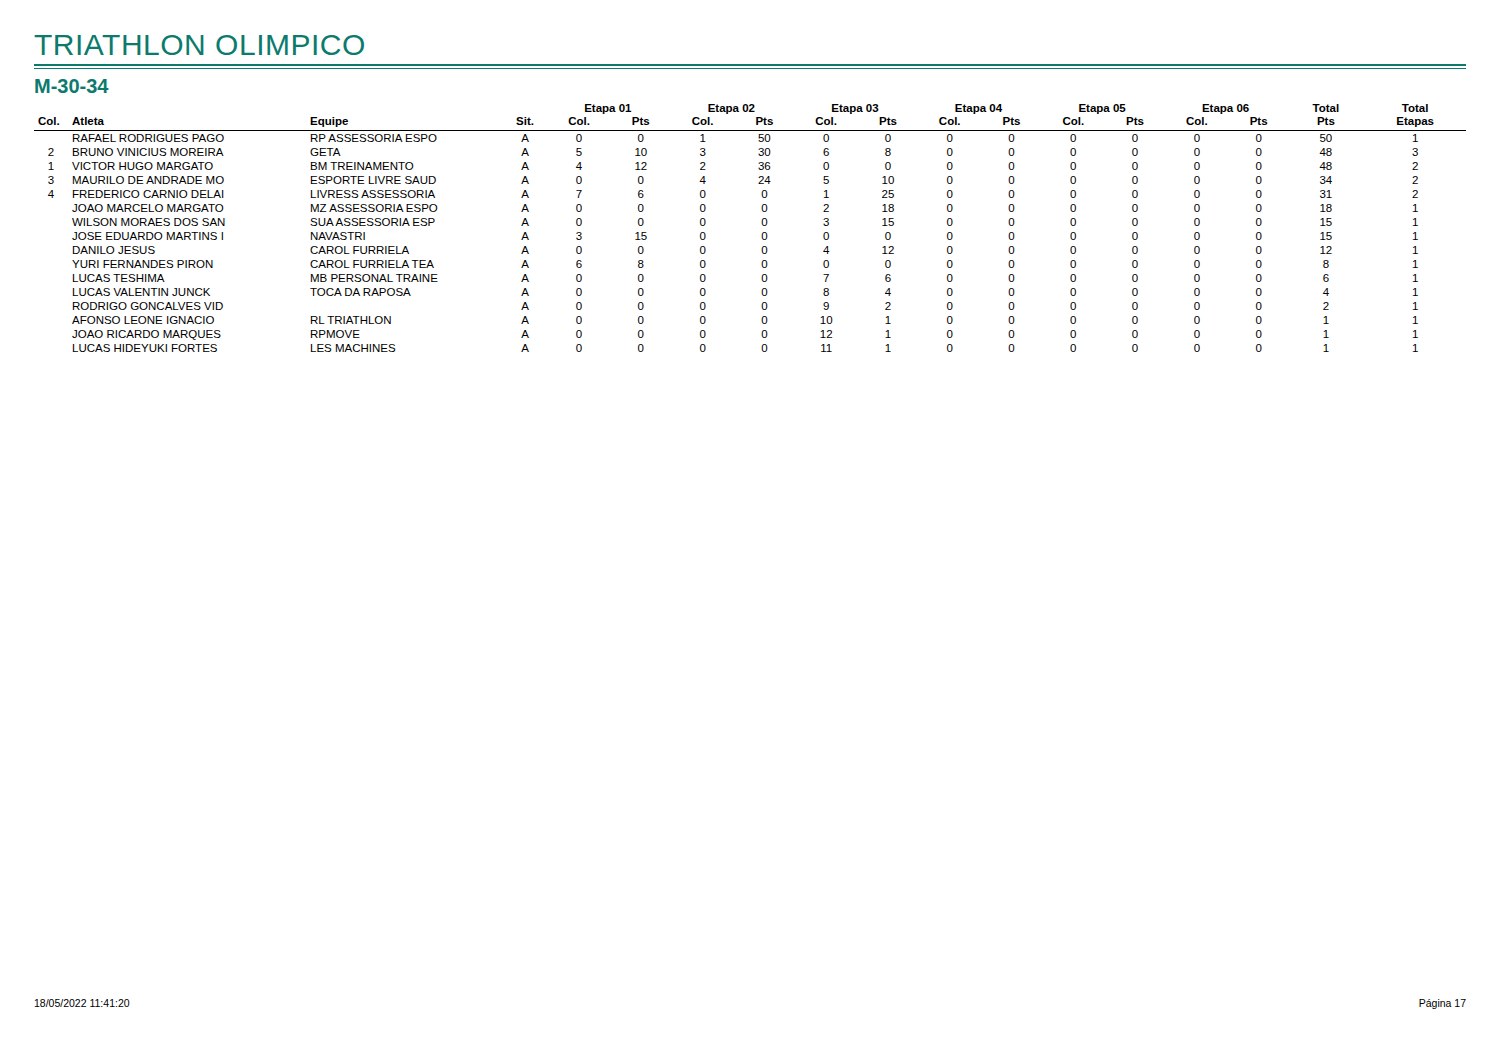TRIATHLON OLIMPICO
M-30-34
| | | | | Etapa 01 | Etapa 02 | Etapa 03 | Etapa 04 | Etapa 05 | Etapa 06 | Total | Total |
| --- | --- | --- | --- | --- | --- | --- | --- | --- | --- | --- | --- |
| Col. | Atleta | Equipe | Sit. | Col. | Pts | Col. | Pts | Col. | Pts | Col. | Pts | Col. | Pts | Col. | Pts | Pts | Etapas |
| | RAFAEL RODRIGUES PAGO | RP ASSESSORIA ESPO | A | 0 | 0 | 1 | 50 | 0 | 0 | 0 | 0 | 0 | 0 | 0 | 0 | 50 | 1 |
| 2 | BRUNO VINICIUS MOREIRA | GETA | A | 5 | 10 | 3 | 30 | 6 | 8 | 0 | 0 | 0 | 0 | 0 | 0 | 48 | 3 |
| 1 | VICTOR HUGO MARGATO | BM TREINAMENTO | A | 4 | 12 | 2 | 36 | 0 | 0 | 0 | 0 | 0 | 0 | 0 | 0 | 48 | 2 |
| 3 | MAURILO DE ANDRADE MO | ESPORTE LIVRE SAUD | A | 0 | 0 | 4 | 24 | 5 | 10 | 0 | 0 | 0 | 0 | 0 | 0 | 34 | 2 |
| 4 | FREDERICO CARNIO DELAI | LIVRESS ASSESSORIA | A | 7 | 6 | 0 | 0 | 1 | 25 | 0 | 0 | 0 | 0 | 0 | 0 | 31 | 2 |
| | JOAO MARCELO MARGATO | MZ ASSESSORIA ESPO | A | 0 | 0 | 0 | 0 | 2 | 18 | 0 | 0 | 0 | 0 | 0 | 0 | 18 | 1 |
| | WILSON MORAES DOS SAN | SUA ASSESSORIA ESP | A | 0 | 0 | 0 | 0 | 3 | 15 | 0 | 0 | 0 | 0 | 0 | 0 | 15 | 1 |
| | JOSE EDUARDO MARTINS I | NAVASTRI | A | 3 | 15 | 0 | 0 | 0 | 0 | 0 | 0 | 0 | 0 | 0 | 0 | 15 | 1 |
| | DANILO JESUS | CAROL FURRIELA | A | 0 | 0 | 0 | 0 | 4 | 12 | 0 | 0 | 0 | 0 | 0 | 0 | 12 | 1 |
| | YURI FERNANDES PIRON | CAROL FURRIELA TEA | A | 6 | 8 | 0 | 0 | 0 | 0 | 0 | 0 | 0 | 0 | 0 | 0 | 8 | 1 |
| | LUCAS TESHIMA | MB PERSONAL TRAINE | A | 0 | 0 | 0 | 0 | 7 | 6 | 0 | 0 | 0 | 0 | 0 | 0 | 6 | 1 |
| | LUCAS VALENTIN JUNCK | TOCA DA RAPOSA | A | 0 | 0 | 0 | 0 | 8 | 4 | 0 | 0 | 0 | 0 | 0 | 0 | 4 | 1 |
| | RODRIGO GONCALVES VID | | A | 0 | 0 | 0 | 0 | 9 | 2 | 0 | 0 | 0 | 0 | 0 | 0 | 2 | 1 |
| | AFONSO LEONE IGNACIO | RL TRIATHLON | A | 0 | 0 | 0 | 0 | 10 | 1 | 0 | 0 | 0 | 0 | 0 | 0 | 1 | 1 |
| | JOAO RICARDO MARQUES | RPMOVE | A | 0 | 0 | 0 | 0 | 12 | 1 | 0 | 0 | 0 | 0 | 0 | 0 | 1 | 1 |
| | LUCAS HIDEYUKI FORTES | LES MACHINES | A | 0 | 0 | 0 | 0 | 11 | 1 | 0 | 0 | 0 | 0 | 0 | 0 | 1 | 1 |
18/05/2022 11:41:20 Página 17